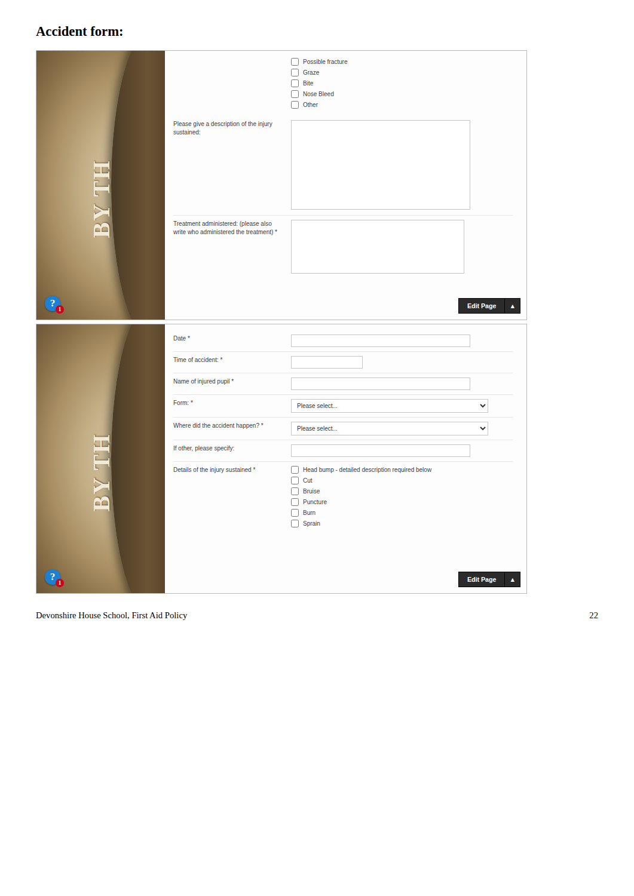Accident form:
BY TH
?1
Possible fracture
Graze
Bite
Nose Bleed
Other
Please give a description of the injury sustained:
Treatment administered: (please also write who administered the treatment) *
Edit Page▲
BY TH
?1
Date *
Time of accident: *
Name of injured pupil *
Form: *
Please select...
Where did the accident happen? *
Please select...
If other, please specify:
Details of the injury sustained *
Head bump - detailed description required below
Cut
Bruise
Puncture
Burn
Sprain
Edit Page▲
Devonshire House School, First Aid Policy 22